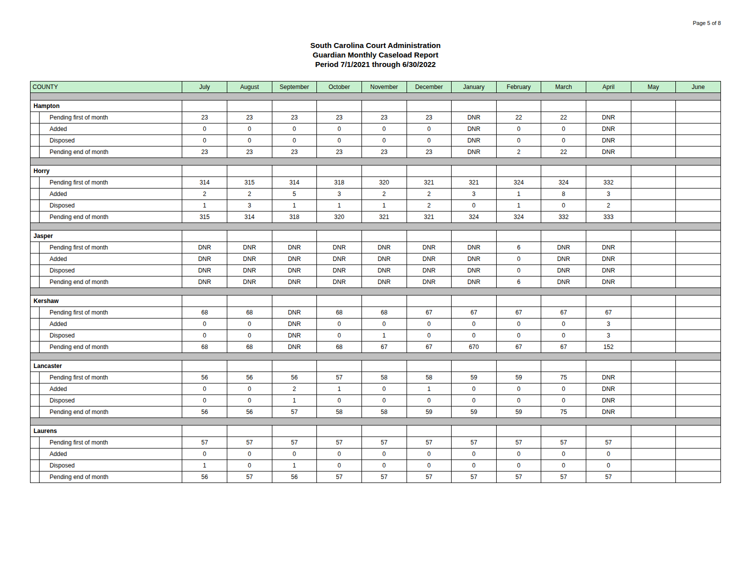Page 5 of 8
South Carolina Court Administration
Guardian Monthly Caseload Report
Period 7/1/2021 through 6/30/2022
| COUNTY | July | August | September | October | November | December | January | February | March | April | May | June |
| --- | --- | --- | --- | --- | --- | --- | --- | --- | --- | --- | --- | --- |
| Hampton | | | | | | | | | | | | |
| | Pending first of month | 23 | 23 | 23 | 23 | 23 | 23 | DNR | 22 | 22 | DNR | | |
| | Added | 0 | 0 | 0 | 0 | 0 | 0 | DNR | 0 | 0 | DNR | | |
| | Disposed | 0 | 0 | 0 | 0 | 0 | 0 | DNR | 0 | 0 | DNR | | |
| | Pending end of month | 23 | 23 | 23 | 23 | 23 | 23 | DNR | 2 | 22 | DNR | | |
| Horry | | | | | | | | | | | | |
| | Pending first of month | 314 | 315 | 314 | 318 | 320 | 321 | 321 | 324 | 324 | 332 | | |
| | Added | 2 | 2 | 5 | 3 | 2 | 2 | 3 | 1 | 8 | 3 | | |
| | Disposed | 1 | 3 | 1 | 1 | 1 | 2 | 0 | 1 | 0 | 2 | | |
| | Pending end of month | 315 | 314 | 318 | 320 | 321 | 321 | 324 | 324 | 332 | 333 | | |
| Jasper | | | | | | | | | | | | |
| | Pending first of month | DNR | DNR | DNR | DNR | DNR | DNR | DNR | 6 | DNR | DNR | | |
| | Added | DNR | DNR | DNR | DNR | DNR | DNR | DNR | 0 | DNR | DNR | | |
| | Disposed | DNR | DNR | DNR | DNR | DNR | DNR | DNR | 0 | DNR | DNR | | |
| | Pending end of month | DNR | DNR | DNR | DNR | DNR | DNR | DNR | 6 | DNR | DNR | | |
| Kershaw | | | | | | | | | | | | |
| | Pending first of month | 68 | 68 | DNR | 68 | 68 | 67 | 67 | 67 | 67 | 67 | | |
| | Added | 0 | 0 | DNR | 0 | 0 | 0 | 0 | 0 | 0 | 3 | | |
| | Disposed | 0 | 0 | DNR | 0 | 1 | 0 | 0 | 0 | 0 | 3 | | |
| | Pending end of month | 68 | 68 | DNR | 68 | 67 | 67 | 670 | 67 | 67 | 152 | | |
| Lancaster | | | | | | | | | | | | |
| | Pending first of month | 56 | 56 | 56 | 57 | 58 | 58 | 59 | 59 | 75 | DNR | | |
| | Added | 0 | 0 | 2 | 1 | 0 | 1 | 0 | 0 | 0 | DNR | | |
| | Disposed | 0 | 0 | 1 | 0 | 0 | 0 | 0 | 0 | 0 | DNR | | |
| | Pending end of month | 56 | 56 | 57 | 58 | 58 | 59 | 59 | 59 | 75 | DNR | | |
| Laurens | | | | | | | | | | | | |
| | Pending first of month | 57 | 57 | 57 | 57 | 57 | 57 | 57 | 57 | 57 | 57 | | |
| | Added | 0 | 0 | 0 | 0 | 0 | 0 | 0 | 0 | 0 | 0 | | |
| | Disposed | 1 | 0 | 1 | 0 | 0 | 0 | 0 | 0 | 0 | 0 | | |
| | Pending end of month | 56 | 57 | 56 | 57 | 57 | 57 | 57 | 57 | 57 | 57 | | |